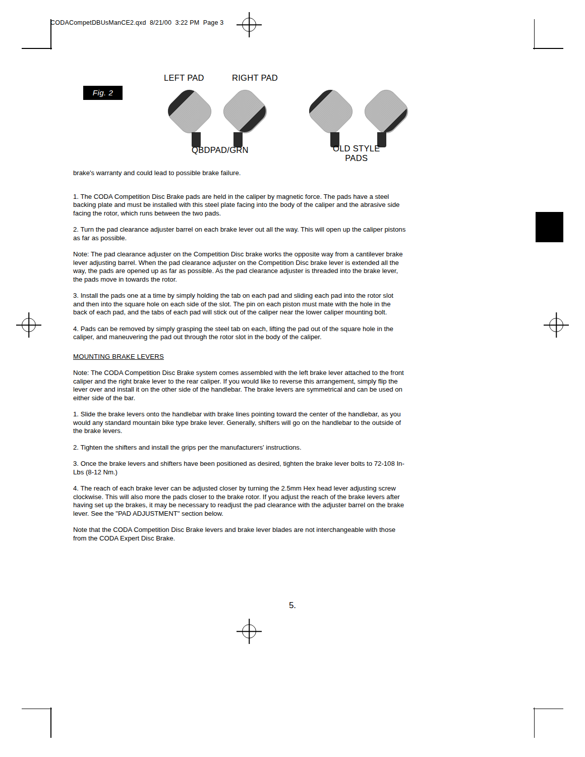CODACompetDBUsManCE2.qxd 8/21/00 3:22 PM Page 3
Fig. 2
LEFT PAD
RIGHT PAD
QBDPAD/GRN
OLD STYLE
PADS
brake's warranty and could lead to possible brake failure.
1. The CODA Competition Disc Brake pads are held in the caliper by magnetic force. The pads have a steel backing plate and must be installed with this steel plate facing into the body of the caliper and the abrasive side facing the rotor, which runs between the two pads.
2. Turn the pad clearance adjuster barrel on each brake lever out all the way. This will open up the caliper pistons as far as possible.
Note: The pad clearance adjuster on the Competition Disc brake works the opposite way from a cantilever brake lever adjusting barrel. When the pad clearance adjuster on the Competition Disc brake lever is extended all the way, the pads are opened up as far as possible. As the pad clearance adjuster is threaded into the brake lever, the pads move in towards the rotor.
3. Install the pads one at a time by simply holding the tab on each pad and sliding each pad into the rotor slot and then into the square hole on each side of the slot. The pin on each piston must mate with the hole in the back of each pad, and the tabs of each pad will stick out of the caliper near the lower caliper mounting bolt.
4. Pads can be removed by simply grasping the steel tab on each, lifting the pad out of the square hole in the caliper, and maneuvering the pad out through the rotor slot in the body of the caliper.
MOUNTING BRAKE LEVERS
Note: The CODA Competition Disc Brake system comes assembled with the left brake lever attached to the front caliper and the right brake lever to the rear caliper. If you would like to reverse this arrangement, simply flip the lever over and install it on the other side of the handlebar. The brake levers are symmetrical and can be used on either side of the bar.
1. Slide the brake levers onto the handlebar with brake lines pointing toward the center of the handlebar, as you would any standard mountain bike type brake lever. Generally, shifters will go on the handlebar to the outside of the brake levers.
2. Tighten the shifters and install the grips per the manufacturers' instructions.
3. Once the brake levers and shifters have been positioned as desired, tighten the brake lever bolts to 72-108 In-Lbs (8-12 Nm.)
4. The reach of each brake lever can be adjusted closer by turning the 2.5mm Hex head lever adjusting screw clockwise. This will also more the pads closer to the brake rotor. If you adjust the reach of the brake levers after having set up the brakes, it may be necessary to readjust the pad clearance with the adjuster barrel on the brake lever. See the "PAD ADJUSTMENT" section below.
Note that the CODA Competition Disc Brake levers and brake lever blades are not interchangeable with those from the CODA Expert Disc Brake.
5.